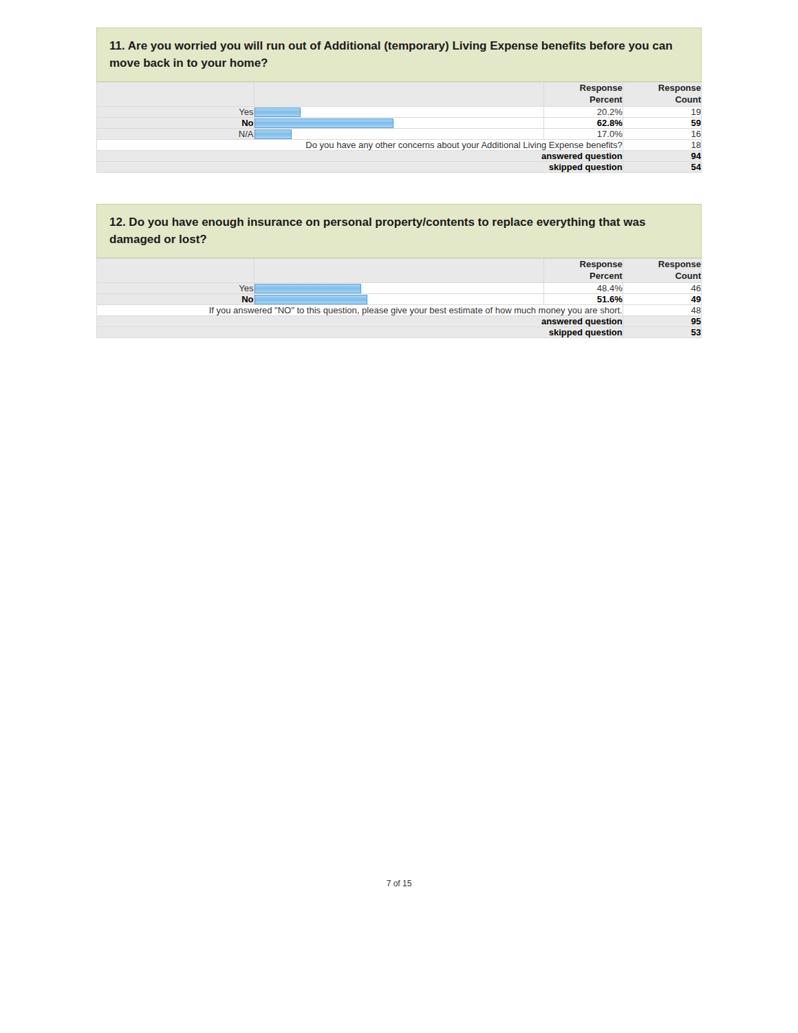11. Are you worried you will run out of Additional (temporary) Living Expense benefits before you can move back in to your home?
| | | Response Percent | Response Count |
| Yes | | 20.2% | 19 |
| No | | 62.8% | 59 |
| N/A | | 17.0% | 16 |
| Do you have any other concerns about your Additional Living Expense benefits? | 18 |
| answered question | 94 |
| skipped question | 54 |
12. Do you have enough insurance on personal property/contents to replace everything that was damaged or lost?
| | | Response Percent | Response Count |
| Yes | | 48.4% | 46 |
| No | | 51.6% | 49 |
| If you answered "NO" to this question, please give your best estimate of how much money you are short. | 48 |
| answered question | 95 |
| skipped question | 53 |
7 of 15